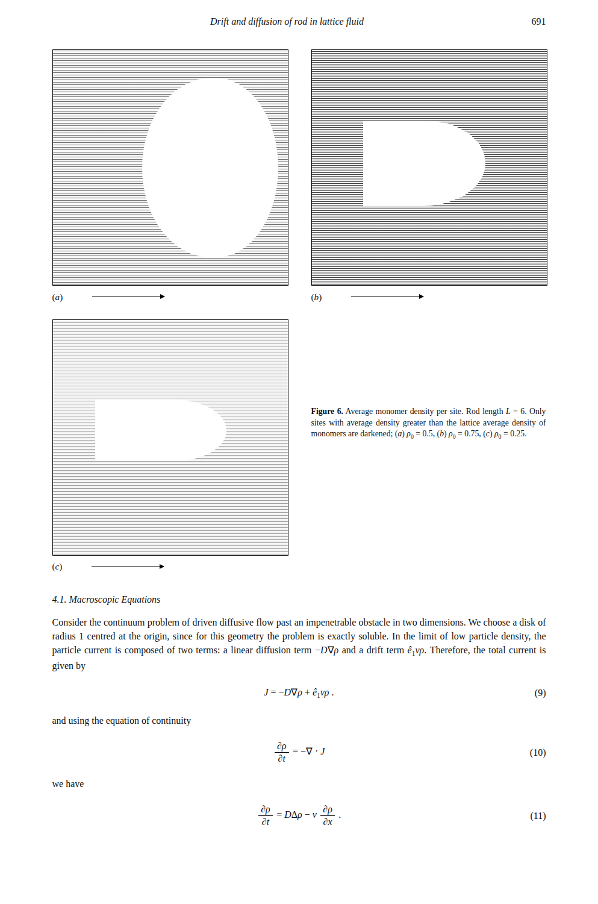Drift and diffusion of rod in lattice fluid 691
(a)
(b)
(c)
Figure 6. Average monomer density per site. Rod length L = 6. Only sites with average density greater than the lattice average density of monomers are darkened; (a) ρ0 = 0.5, (b) ρ0 = 0.75, (c) ρ0 = 0.25.
4.1. Macroscopic Equations
Consider the continuum problem of driven diffusive flow past an impenetrable obstacle in two dimensions. We choose a disk of radius 1 centred at the origin, since for this geometry the problem is exactly soluble. In the limit of low particle density, the particle current is composed of two terms: a linear diffusion term −D∇ρ and a drift term ê1vρ. Therefore, the total current is given by
J = −D∇ρ + ê1vρ . (9)
and using the equation of continuity
∂ρ ∂t = −∇ · J (10)
we have
∂ρ ∂t = DΔρ − v ∂ρ ∂x . (11)